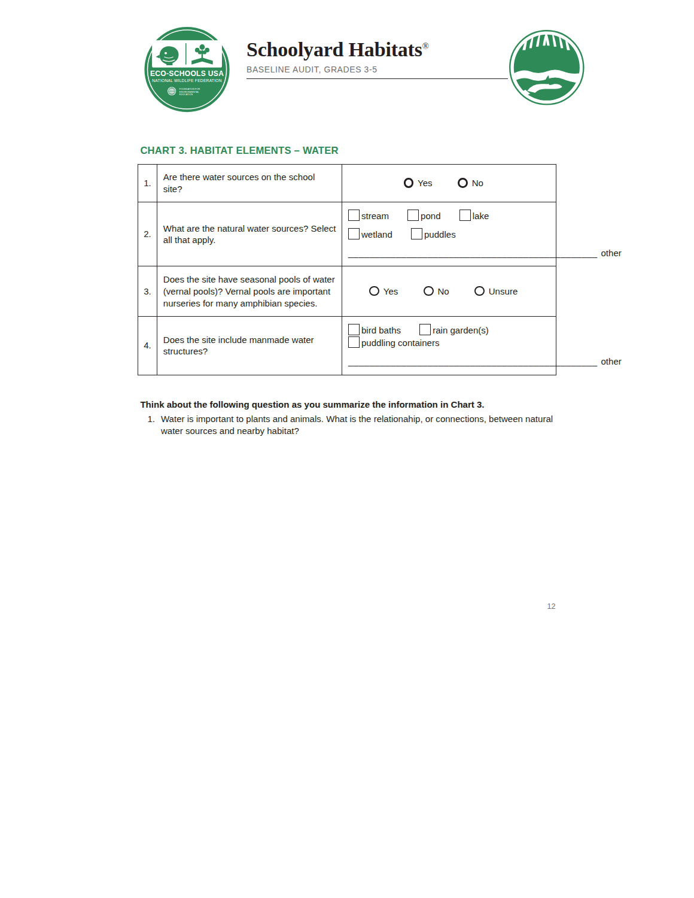ECO-SCHOOLS USA NATIONAL WILDLIFE FEDERATION FOUNDATION FOR ENVIRONMENTAL EDUCATION
Schoolyard Habitats®
Baseline Audit, Grades 3-5
CHART 3. HABITAT ELEMENTS – WATER
| 1. | Are there water sources on the school site? | Yes No |
| 2. | What are the natural water sources? Select all that apply. | stream pond lake wetland puddles _______________________________________________ other |
| 3. | Does the site have seasonal pools of water (vernal pools)? Vernal pools are important nurseries for many amphibian species. | Yes No Unsure |
| 4. | Does the site include manmade water structures? | bird baths rain garden(s) puddling containers _______________________________________________ other |
Think about the following question as you summarize the information in Chart 3.
Water is important to plants and animals. What is the relationahip, or connections, between natural water sources and nearby habitat?
12